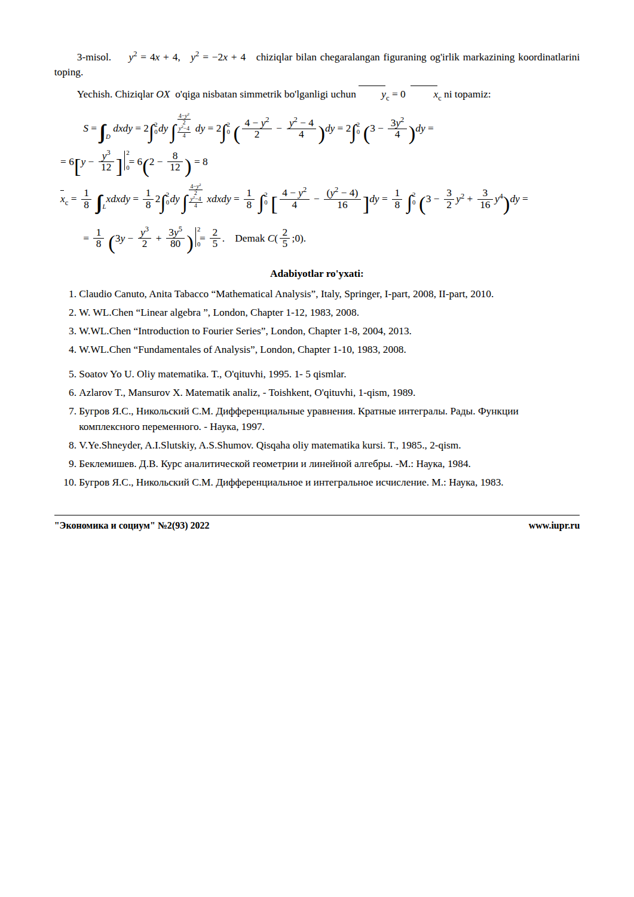3-misol. y2 = 4x + 4, y2 = −2x + 4 chiziqlar bilan chegaralangan figuraning og'irlik markazining koordinatlarini toping.
Yechish. Chiziqlar OX o'qiga nisbatan simmetrik bo'lganligi uchun yc = 0 xc ni topamiz:
S = ∫∫D dxdy = 2∫20 dy ∫4−y22 y2−44 dy = 2∫20 (4 − y22 − y2 − 44) dy = 2∫20 (3 − 3y24) dy =
= 6[y − y312] 20 = 6(2 − 812) = 8
xc = 18 ∫∫Lxdxdy = 182∫20 dy ∫4−y22 y2−44 xdxdy = 18 ∫20 [4 − y24 − (y2 − 4) 16] dy = 18 ∫20 (3 − 32 y2 + 316 y4) dy =
= 18 (3y − y32 + 3y580) 20 = 25. Demak C(25;0).
Adabiyotlar ro'yxati:
Claudio Canuto, Anita Tabacco “Mathematical Analysis”, Italy, Springer, I-part, 2008, II-part, 2010.
W. WL.Chen “Linear algebra ”, London, Chapter 1-12, 1983, 2008.
W.WL.Chen “Introduction to Fourier Series”, London, Chapter 1-8, 2004, 2013.
W.WL.Chen “Fundamentales of Analysis”, London, Chapter 1-10, 1983, 2008.
Soatov Yo U. Oliy matematika. T., O'qituvhi, 1995. 1- 5 qismlar.
Azlarov T., Mansurov X. Matematik analiz, - Toishkent, O'qituvhi, 1-qism, 1989.
Бугров Я.С., Никольский С.М. Дифференциальные уравнения. Кратные интегралы. Рады. Функции комплексного переменного. - Наука, 1997.
V.Ye.Shneyder, A.I.Slutskiy, A.S.Shumov. Qisqaha oliy matematika kursi. T., 1985., 2-qism.
Беклемишев. Д.В. Курс аналитической геометрии и линейной алгебры. -М.: Наука, 1984.
Бугров Я.С., Никольский С.М. Дифференциальное и интегральное исчисление. М.: Наука, 1983.
"Экономика и социум" №2(93) 2022 www.iupr.ru